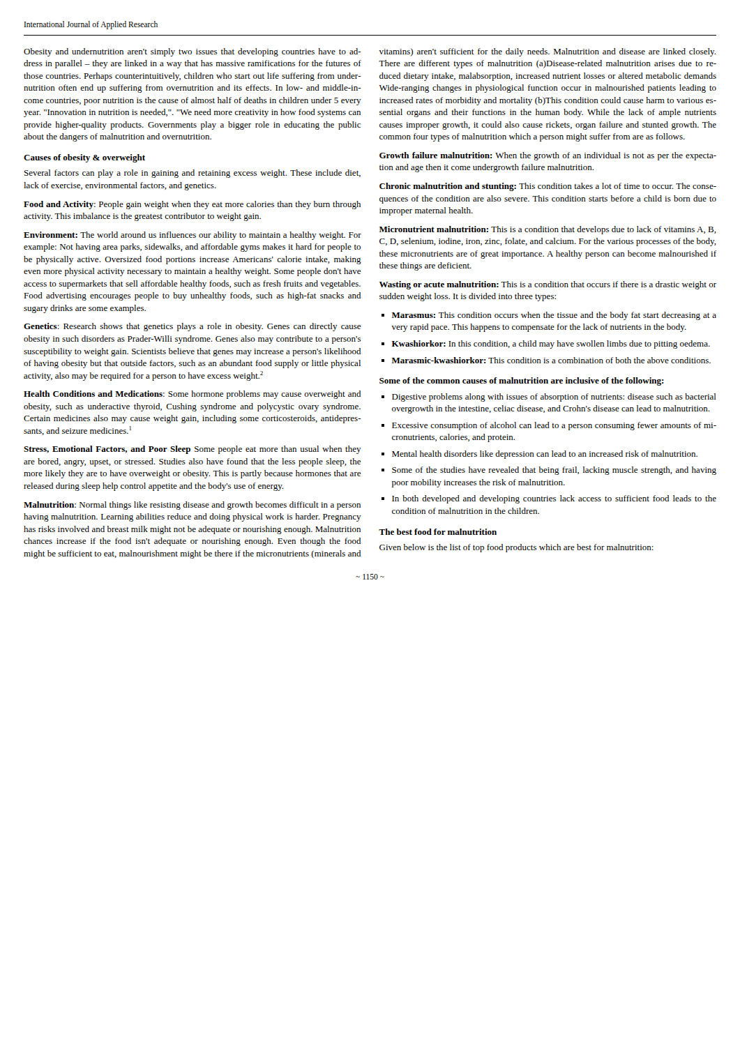International Journal of Applied Research
Obesity and undernutrition aren't simply two issues that developing countries have to address in parallel – they are linked in a way that has massive ramifications for the futures of those countries. Perhaps counterintuitively, children who start out life suffering from undernutrition often end up suffering from overnutrition and its effects. In low- and middle-income countries, poor nutrition is the cause of almost half of deaths in children under 5 every year. "Innovation in nutrition is needed,". "We need more creativity in how food systems can provide higher-quality products. Governments play a bigger role in educating the public about the dangers of malnutrition and overnutrition.
Causes of obesity & overweight
Several factors can play a role in gaining and retaining excess weight. These include diet, lack of exercise, environmental factors, and genetics.
Food and Activity: People gain weight when they eat more calories than they burn through activity. This imbalance is the greatest contributor to weight gain.
Environment: The world around us influences our ability to maintain a healthy weight. For example: Not having area parks, sidewalks, and affordable gyms makes it hard for people to be physically active. Oversized food portions increase Americans' calorie intake, making even more physical activity necessary to maintain a healthy weight. Some people don't have access to supermarkets that sell affordable healthy foods, such as fresh fruits and vegetables. Food advertising encourages people to buy unhealthy foods, such as high-fat snacks and sugary drinks are some examples.
Genetics: Research shows that genetics plays a role in obesity. Genes can directly cause obesity in such disorders as Prader-Willi syndrome. Genes also may contribute to a person's susceptibility to weight gain. Scientists believe that genes may increase a person's likelihood of having obesity but that outside factors, such as an abundant food supply or little physical activity, also may be required for a person to have excess weight.2
Health Conditions and Medications: Some hormone problems may cause overweight and obesity, such as underactive thyroid, Cushing syndrome and polycystic ovary syndrome. Certain medicines also may cause weight gain, including some corticosteroids, antidepressants, and seizure medicines.1
Stress, Emotional Factors, and Poor Sleep Some people eat more than usual when they are bored, angry, upset, or stressed. Studies also have found that the less people sleep, the more likely they are to have overweight or obesity. This is partly because hormones that are released during sleep help control appetite and the body's use of energy.
Malnutrition: Normal things like resisting disease and growth becomes difficult in a person having malnutrition. Learning abilities reduce and doing physical work is harder. Pregnancy has risks involved and breast milk might not be adequate or nourishing enough. Malnutrition chances increase if the food isn't adequate or nourishing enough. Even though the food might be sufficient to eat, malnourishment might be there if the micronutrients (minerals and vitamins) aren't sufficient for the daily needs. Malnutrition and disease are linked closely. There are different types of malnutrition (a)Disease-related malnutrition arises due to reduced dietary intake, malabsorption, increased nutrient losses or altered metabolic demands Wide-ranging changes in physiological function occur in malnourished patients leading to increased rates of morbidity and mortality (b)This condition could cause harm to various essential organs and their functions in the human body. While the lack of ample nutrients causes improper growth, it could also cause rickets, organ failure and stunted growth. The common four types of malnutrition which a person might suffer from are as follows.
Growth failure malnutrition: When the growth of an individual is not as per the expectation and age then it come undergrowth failure malnutrition.
Chronic malnutrition and stunting: This condition takes a lot of time to occur. The consequences of the condition are also severe. This condition starts before a child is born due to improper maternal health.
Micronutrient malnutrition: This is a condition that develops due to lack of vitamins A, B, C, D, selenium, iodine, iron, zinc, folate, and calcium. For the various processes of the body, these micronutrients are of great importance. A healthy person can become malnourished if these things are deficient.
Wasting or acute malnutrition: This is a condition that occurs if there is a drastic weight or sudden weight loss. It is divided into three types:
Marasmus: This condition occurs when the tissue and the body fat start decreasing at a very rapid pace. This happens to compensate for the lack of nutrients in the body.
Kwashiorkor: In this condition, a child may have swollen limbs due to pitting oedema.
Marasmic-kwashiorkor: This condition is a combination of both the above conditions.
Some of the common causes of malnutrition are inclusive of the following:
Digestive problems along with issues of absorption of nutrients: disease such as bacterial overgrowth in the intestine, celiac disease, and Crohn's disease can lead to malnutrition.
Excessive consumption of alcohol can lead to a person consuming fewer amounts of micronutrients, calories, and protein.
Mental health disorders like depression can lead to an increased risk of malnutrition.
Some of the studies have revealed that being frail, lacking muscle strength, and having poor mobility increases the risk of malnutrition.
In both developed and developing countries lack access to sufficient food leads to the condition of malnutrition in the children.
The best food for malnutrition
Given below is the list of top food products which are best for malnutrition:
~ 1150 ~